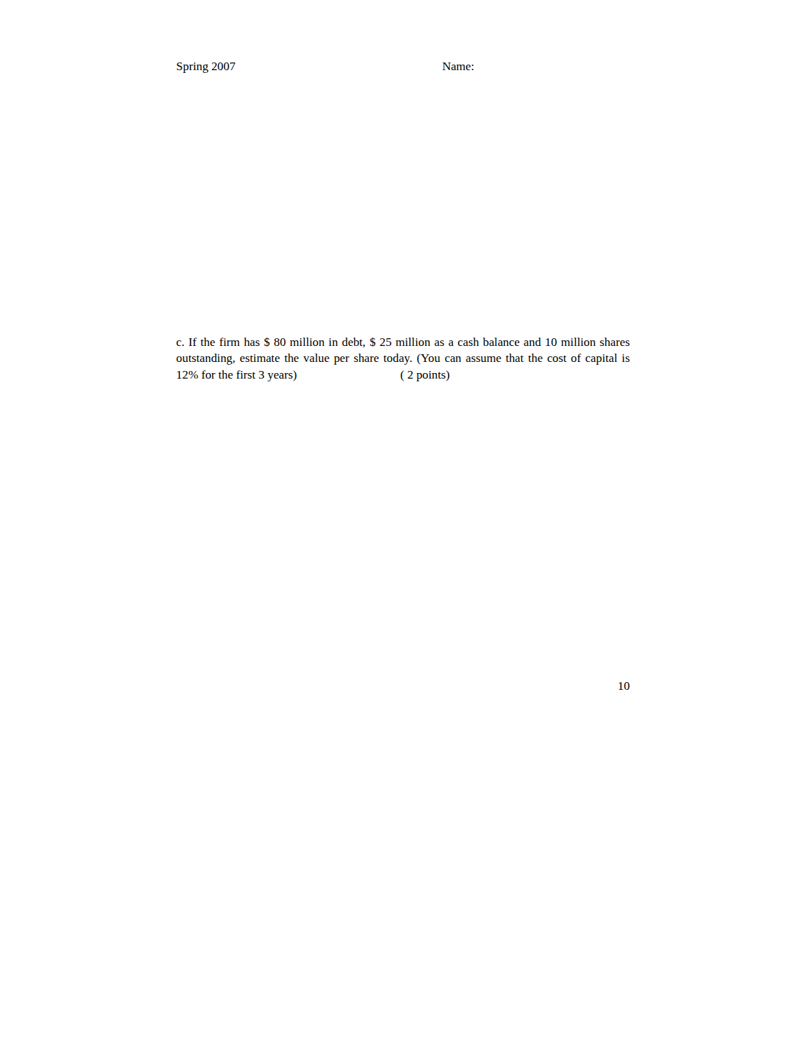Spring 2007 Name:
c. If the firm has $ 80 million in debt, $ 25 million as a cash balance and 10 million shares outstanding, estimate the value per share today. (You can assume that the cost of capital is 12% for the first 3 years)( 2 points)
10